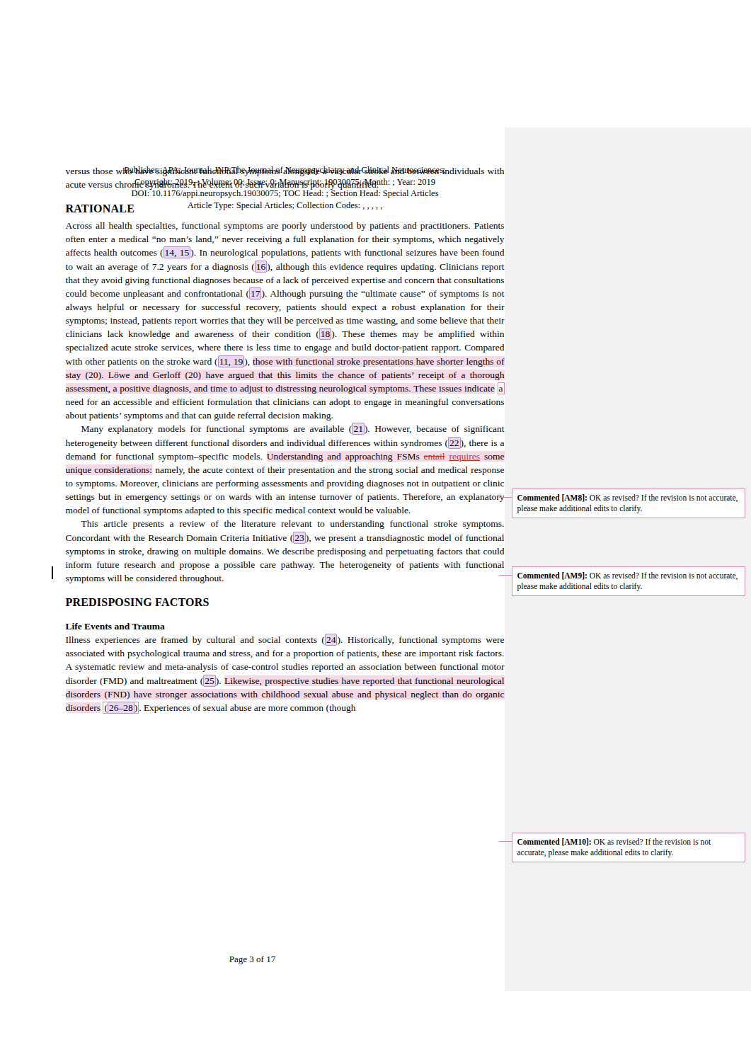Publisher: APA; Journal: JNP:The Journal of Neuropsychiatry and Clinical Neurosciences;
Copyright: 2019, ; Volume: 00; Issue: 0; Manuscript: 19030075; Month: ; Year: 2019
DOI: 10.1176/appi.neuropsych.19030075; TOC Head: ; Section Head: Special Articles
Article Type: Special Articles; Collection Codes: , , , , ,
versus those who have significant functional symptoms alongside a vascular stroke and between individuals with acute versus chronic syndromes. The extent of such variation is poorly quantified.
RATIONALE
Across all health specialties, functional symptoms are poorly understood by patients and practitioners. Patients often enter a medical “no man’s land,” never receiving a full explanation for their symptoms, which negatively affects health outcomes (14, 15). In neurological populations, patients with functional seizures have been found to wait an average of 7.2 years for a diagnosis (16), although this evidence requires updating. Clinicians report that they avoid giving functional diagnoses because of a lack of perceived expertise and concern that consultations could become unpleasant and confrontational (17). Although pursuing the “ultimate cause” of symptoms is not always helpful or necessary for successful recovery, patients should expect a robust explanation for their symptoms; instead, patients report worries that they will be perceived as time wasting, and some believe that their clinicians lack knowledge and awareness of their condition (18). These themes may be amplified within specialized acute stroke services, where there is less time to engage and build doctor-patient rapport. Compared with other patients on the stroke ward (11, 19), those with functional stroke presentations have shorter lengths of stay (20). Löwe and Gerloff (20) have argued that this limits the chance of patients’ receipt of a thorough assessment, a positive diagnosis, and time to adjust to distressing neurological symptoms. These issues indicate a need for an accessible and efficient formulation that clinicians can adopt to engage in meaningful conversations about patients’ symptoms and that can guide referral decision making.
Many explanatory models for functional symptoms are available (21). However, because of significant heterogeneity between different functional disorders and individual differences within syndromes (22), there is a demand for functional symptom–specific models. Understanding and approaching FSMs entail requires some unique considerations: namely, the acute context of their presentation and the strong social and medical response to symptoms. Moreover, clinicians are performing assessments and providing diagnoses not in outpatient or clinic settings but in emergency settings or on wards with an intense turnover of patients. Therefore, an explanatory model of functional symptoms adapted to this specific medical context would be valuable.
This article presents a review of the literature relevant to understanding functional stroke symptoms. Concordant with the Research Domain Criteria Initiative (23), we present a transdiagnostic model of functional symptoms in stroke, drawing on multiple domains. We describe predisposing and perpetuating factors that could inform future research and propose a possible care pathway. The heterogeneity of patients with functional symptoms will be considered throughout.
PREDISPOSING FACTORS
Life Events and Trauma
Illness experiences are framed by cultural and social contexts (24). Historically, functional symptoms were associated with psychological trauma and stress, and for a proportion of patients, these are important risk factors. A systematic review and meta-analysis of case-control studies reported an association between functional motor disorder (FMD) and maltreatment (25). Likewise, prospective studies have reported that functional neurological disorders (FND) have stronger associations with childhood sexual abuse and physical neglect than do organic disorders (26–28). Experiences of sexual abuse are more common (though
Commented [AM8]: OK as revised? If the revision is not accurate, please make additional edits to clarify.
Commented [AM9]: OK as revised? If the revision is not accurate, please make additional edits to clarify.
Commented [AM10]: OK as revised? If the revision is not accurate, please make additional edits to clarify.
Page 3 of 17